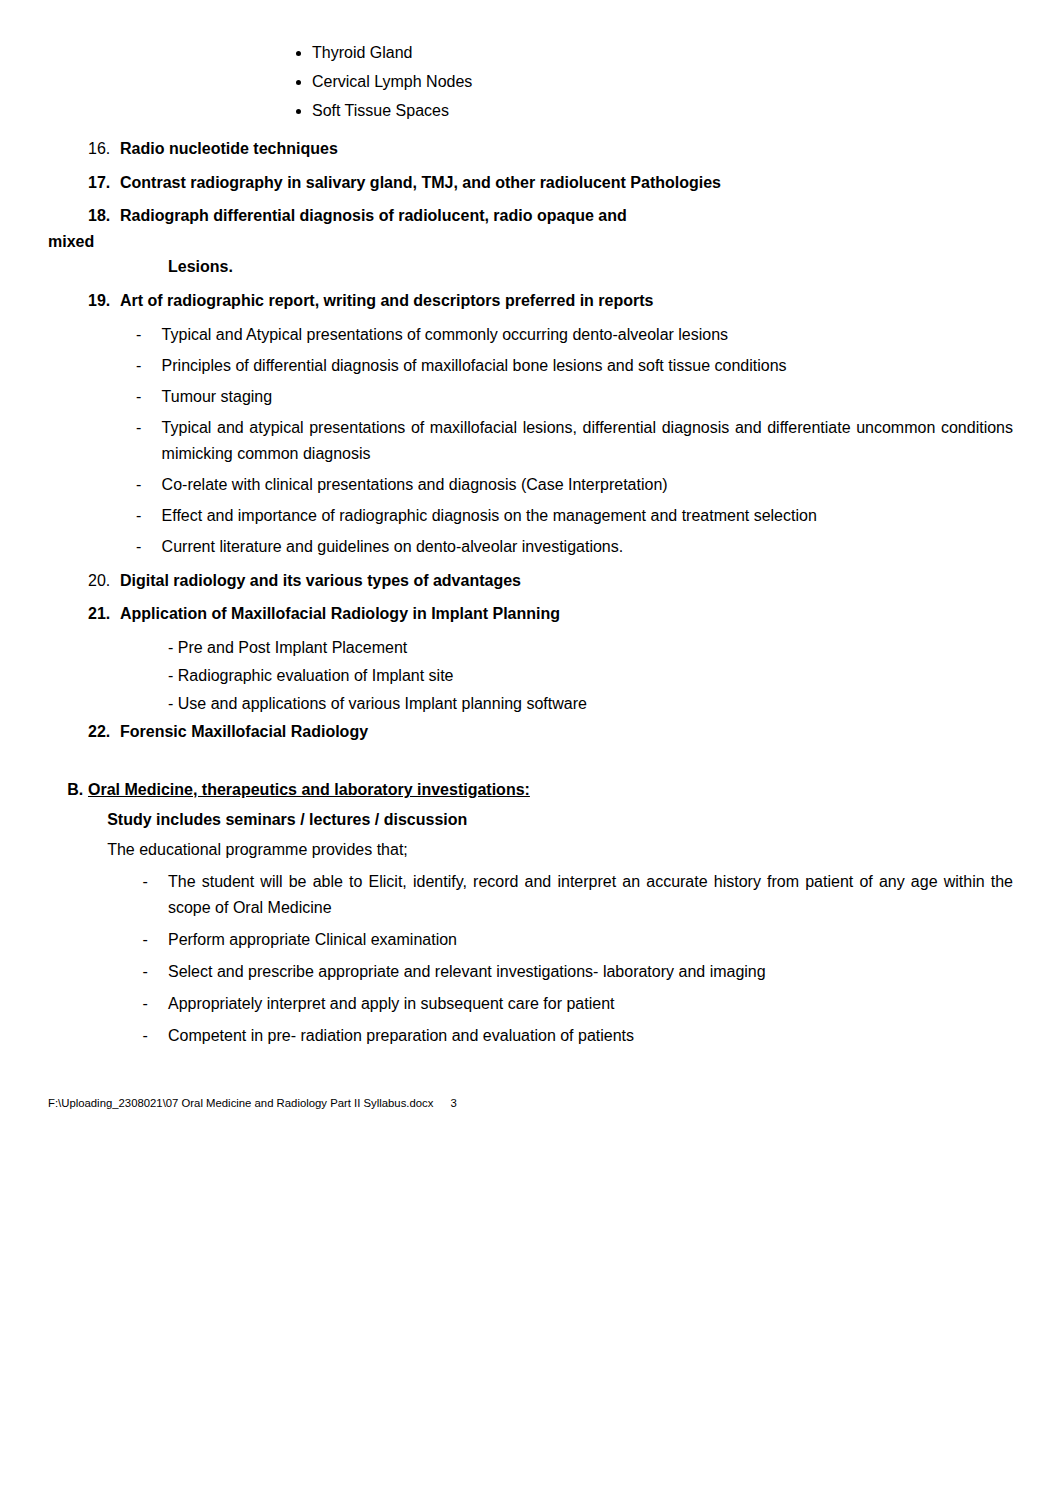Thyroid Gland
Cervical Lymph Nodes
Soft Tissue Spaces
16. Radio nucleotide techniques
17. Contrast radiography in salivary gland, TMJ, and other radiolucent Pathologies
18. Radiograph differential diagnosis of radiolucent, radio opaque and
mixed
Lesions.
19. Art of radiographic report, writing and descriptors preferred in reports
Typical and Atypical presentations of commonly occurring dento-alveolar lesions
Principles of differential diagnosis of maxillofacial bone lesions and soft tissue conditions
Tumour staging
Typical and atypical presentations of maxillofacial lesions, differential diagnosis and differentiate uncommon conditions mimicking common diagnosis
Co-relate with clinical presentations and diagnosis (Case Interpretation)
Effect and importance of radiographic diagnosis on the management and treatment selection
Current literature and guidelines on dento-alveolar investigations.
20. Digital radiology and its various types of advantages
21. Application of Maxillofacial Radiology in Implant Planning
- Pre and Post Implant Placement
- Radiographic evaluation of Implant site
- Use and applications of various Implant planning software
22. Forensic Maxillofacial Radiology
B. Oral Medicine, therapeutics and laboratory investigations:
Study includes seminars / lectures / discussion
The educational programme provides that;
The student will be able to Elicit, identify, record and interpret an accurate history from patient of any age within the scope of Oral Medicine
Perform appropriate Clinical examination
Select and prescribe appropriate and relevant investigations- laboratory and imaging
Appropriately interpret and apply in subsequent care for patient
Competent in pre- radiation preparation and evaluation of patients
F:\Uploading_2308021\07 Oral Medicine and Radiology Part II Syllabus.docx3